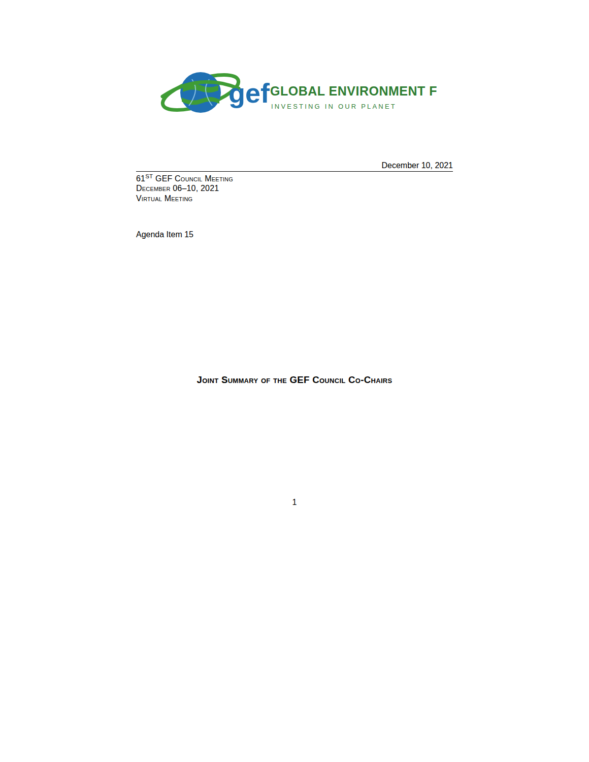gef GLOBAL ENVIRONMENT FACILITY INVESTING IN OUR PLANET
December 10, 2021
61ST GEF Council Meeting
December 06–10, 2021
Virtual Meeting
Agenda Item 15
Joint Summary of the GEF Council Co-Chairs
1